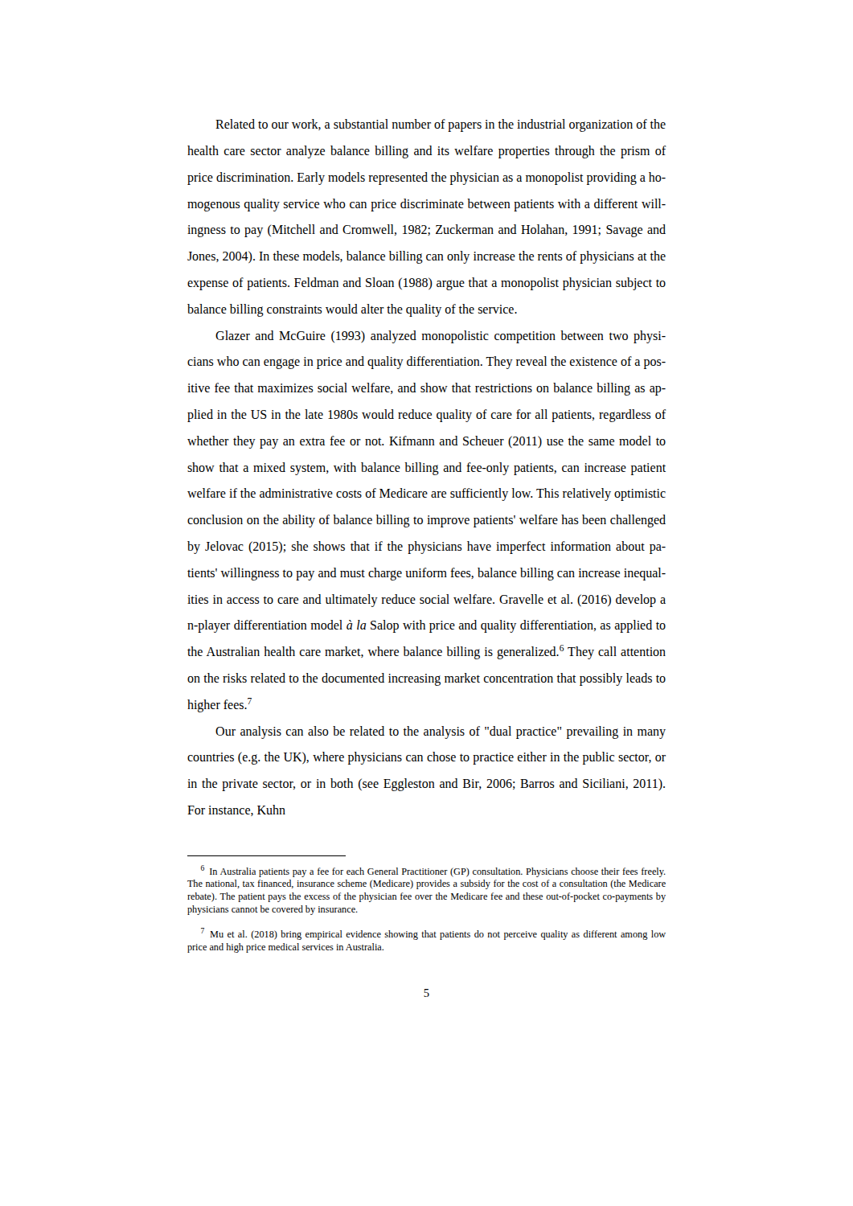Related to our work, a substantial number of papers in the industrial organization of the health care sector analyze balance billing and its welfare properties through the prism of price discrimination. Early models represented the physician as a monopolist providing a homogenous quality service who can price discriminate between patients with a different willingness to pay (Mitchell and Cromwell, 1982; Zuckerman and Holahan, 1991; Savage and Jones, 2004). In these models, balance billing can only increase the rents of physicians at the expense of patients. Feldman and Sloan (1988) argue that a monopolist physician subject to balance billing constraints would alter the quality of the service.
Glazer and McGuire (1993) analyzed monopolistic competition between two physicians who can engage in price and quality differentiation. They reveal the existence of a positive fee that maximizes social welfare, and show that restrictions on balance billing as applied in the US in the late 1980s would reduce quality of care for all patients, regardless of whether they pay an extra fee or not. Kifmann and Scheuer (2011) use the same model to show that a mixed system, with balance billing and fee-only patients, can increase patient welfare if the administrative costs of Medicare are sufficiently low. This relatively optimistic conclusion on the ability of balance billing to improve patients' welfare has been challenged by Jelovac (2015); she shows that if the physicians have imperfect information about patients' willingness to pay and must charge uniform fees, balance billing can increase inequalities in access to care and ultimately reduce social welfare. Gravelle et al. (2016) develop a n-player differentiation model à la Salop with price and quality differentiation, as applied to the Australian health care market, where balance billing is generalized.6 They call attention on the risks related to the documented increasing market concentration that possibly leads to higher fees.7
Our analysis can also be related to the analysis of "dual practice" prevailing in many countries (e.g. the UK), where physicians can chose to practice either in the public sector, or in the private sector, or in both (see Eggleston and Bir, 2006; Barros and Siciliani, 2011). For instance, Kuhn
6 In Australia patients pay a fee for each General Practitioner (GP) consultation. Physicians choose their fees freely. The national, tax financed, insurance scheme (Medicare) provides a subsidy for the cost of a consultation (the Medicare rebate). The patient pays the excess of the physician fee over the Medicare fee and these out-of-pocket co-payments by physicians cannot be covered by insurance.
7 Mu et al. (2018) bring empirical evidence showing that patients do not perceive quality as different among low price and high price medical services in Australia.
5